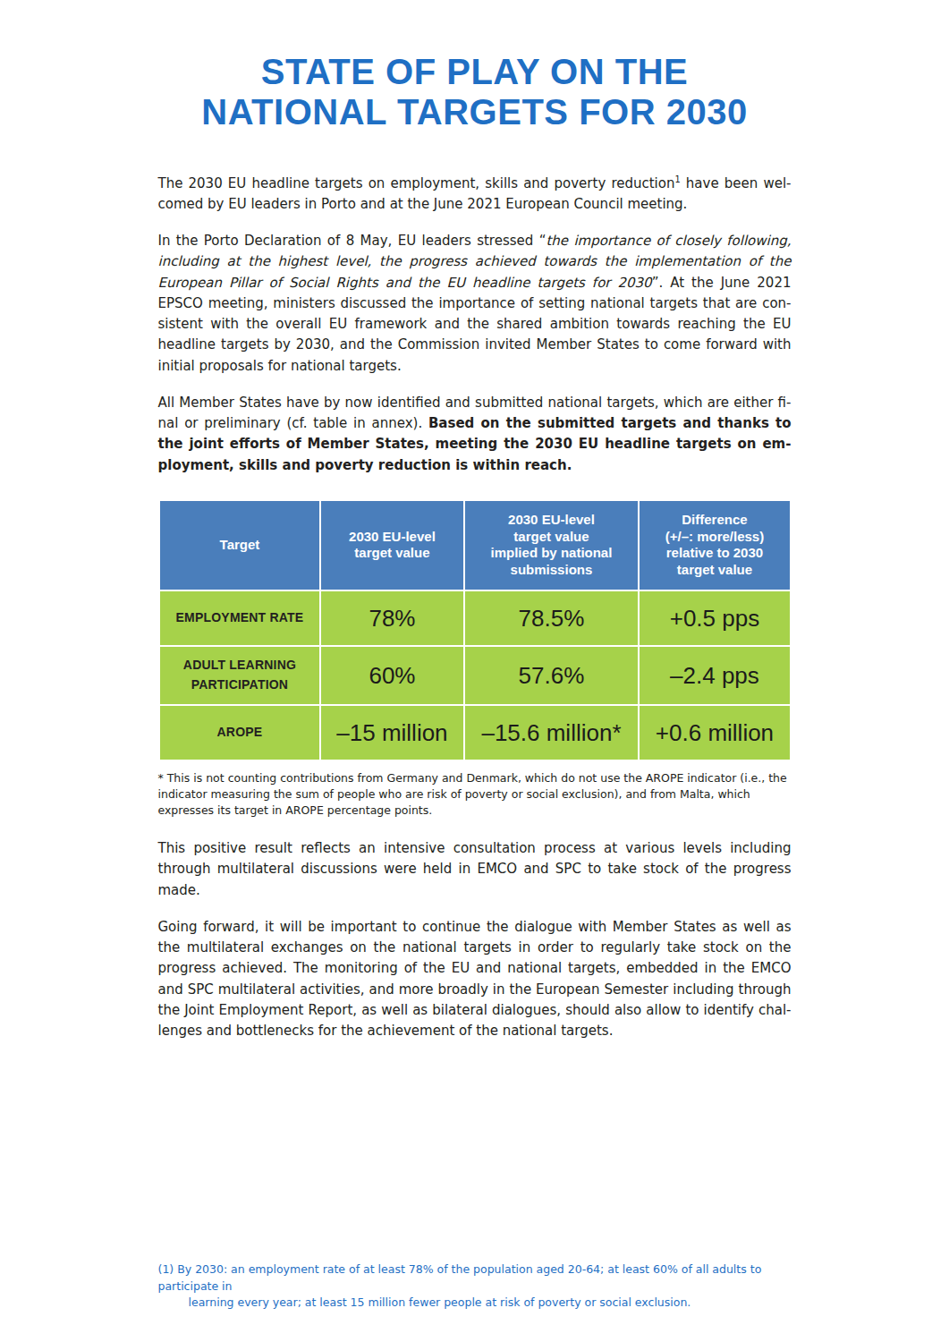State of play on the
national targets for 2030
The 2030 EU headline targets on employment, skills and poverty reduction1 have been welcomed by EU leaders in Porto and at the June 2021 European Council meeting.
In the Porto Declaration of 8 May, EU leaders stressed “the importance of closely following, including at the highest level, the progress achieved towards the implementation of the European Pillar of Social Rights and the EU headline targets for 2030”. At the June 2021 EPSCO meeting, ministers discussed the importance of setting national targets that are consistent with the overall EU framework and the shared ambition towards reaching the EU headline targets by 2030, and the Commission invited Member States to come forward with initial proposals for national targets.
All Member States have by now identified and submitted national targets, which are either final or preliminary (cf. table in annex). Based on the submitted targets and thanks to the joint efforts of Member States, meeting the 2030 EU headline targets on employment, skills and poverty reduction is within reach.
| Target | 2030 EU-level target value | 2030 EU-level target value implied by national submissions | Difference (+/–: more/less) relative to 2030 target value |
| --- | --- | --- | --- |
| Employment rate | 78% | 78.5% | +0.5 pps |
| Adult learning participation | 60% | 57.6% | –2.4 pps |
| AROPE | –15 million | –15.6 million* | +0.6 million |
* This is not counting contributions from Germany and Denmark, which do not use the AROPE indicator (i.e., the indicator measuring the sum of people who are risk of poverty or social exclusion), and from Malta, which expresses its target in AROPE percentage points.
This positive result reflects an intensive consultation process at various levels including through multilateral discussions were held in EMCO and SPC to take stock of the progress made.
Going forward, it will be important to continue the dialogue with Member States as well as the multilateral exchanges on the national targets in order to regularly take stock on the progress achieved. The monitoring of the EU and national targets, embedded in the EMCO and SPC multilateral activities, and more broadly in the European Semester including through the Joint Employment Report, as well as bilateral dialogues, should also allow to identify challenges and bottlenecks for the achievement of the national targets.
(1) By 2030: an employment rate of at least 78% of the population aged 20-64; at least 60% of all adults to participate in learning every year; at least 15 million fewer people at risk of poverty or social exclusion.